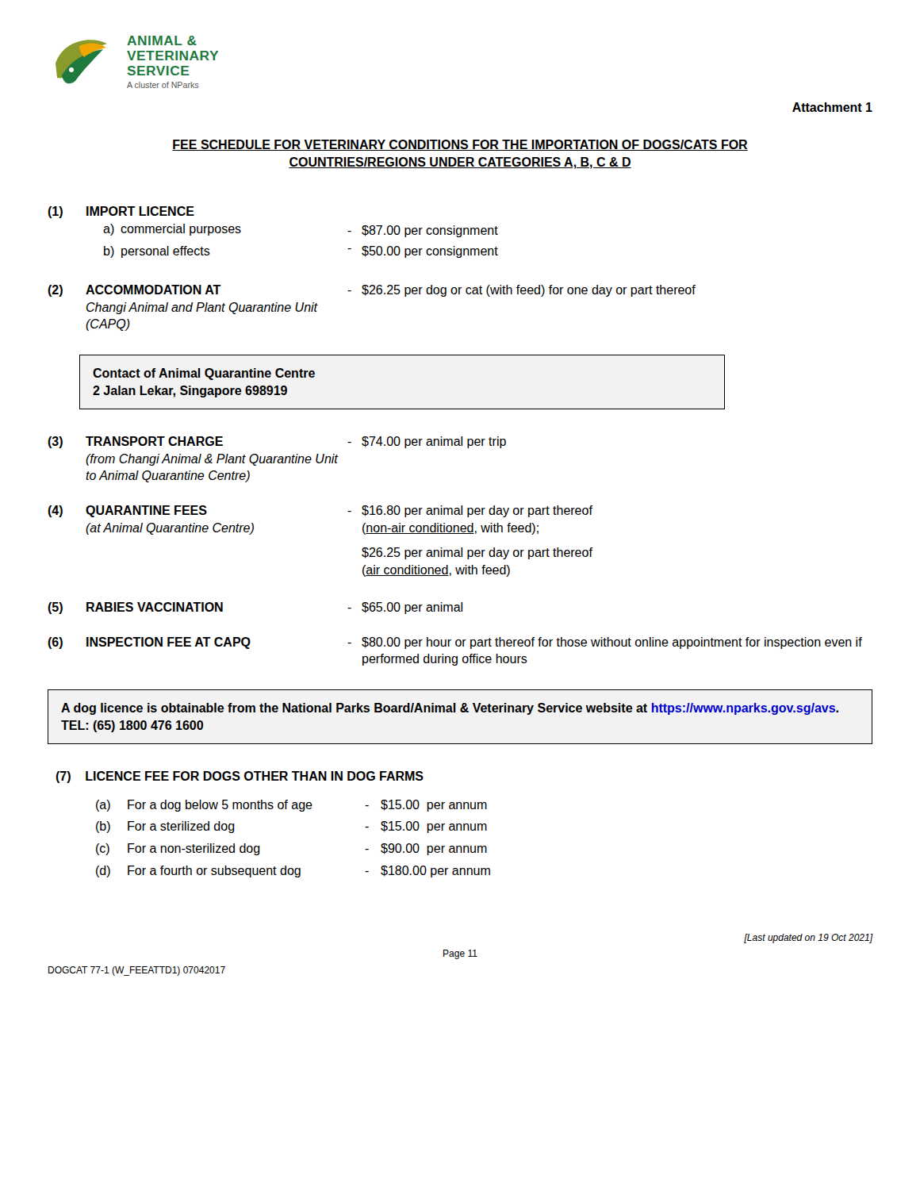ANIMAL &
VETERINARY
SERVICE
A cluster of NParks
Attachment 1
FEE SCHEDULE FOR VETERINARY CONDITIONS FOR THE IMPORTATION OF DOGS/CATS FOR COUNTRIES/REGIONS UNDER CATEGORIES A, B, C & D
| (1) | IMPORT LICENCE a) commercial purposes b) personal effects | - - | $87.00 per consignment $50.00 per consignment |
| (2) | ACCOMMODATION AT Changi Animal and Plant Quarantine Unit (CAPQ) | - | $26.25 per dog or cat (with feed) for one day or part thereof |
Contact of Animal Quarantine Centre
2 Jalan Lekar, Singapore 698919
| (3) | TRANSPORT CHARGE (from Changi Animal & Plant Quarantine Unit to Animal Quarantine Centre) | - | $74.00 per animal per trip |
| (4) | QUARANTINE FEES (at Animal Quarantine Centre) | - | $16.80 per animal per day or part thereof ( non-air conditioned , with feed); $26.25 per animal per day or part thereof ( air conditioned , with feed) |
| (5) | RABIES VACCINATION | - | $65.00 per animal |
| (6) | INSPECTION FEE AT CAPQ | - | $80.00 per hour or part thereof for those without online appointment for inspection even if performed during office hours |
A dog licence is obtainable from the National Parks Board/Animal & Veterinary Service website at https://www.nparks.gov.sg/avs. TEL: (65) 1800 476 1600
(7) LICENCE FEE FOR DOGS OTHER THAN IN DOG FARMS
| (a) | For a dog below 5 months of age | - | $15.00 per annum |
| (b) | For a sterilized dog | - | $15.00 per annum |
| (c) | For a non-sterilized dog | - | $90.00 per annum |
| (d) | For a fourth or subsequent dog | - | $180.00 per annum |
[Last updated on 19 Oct 2021]
Page 11
DOGCAT 77-1 (W_FEEATTD1) 07042017